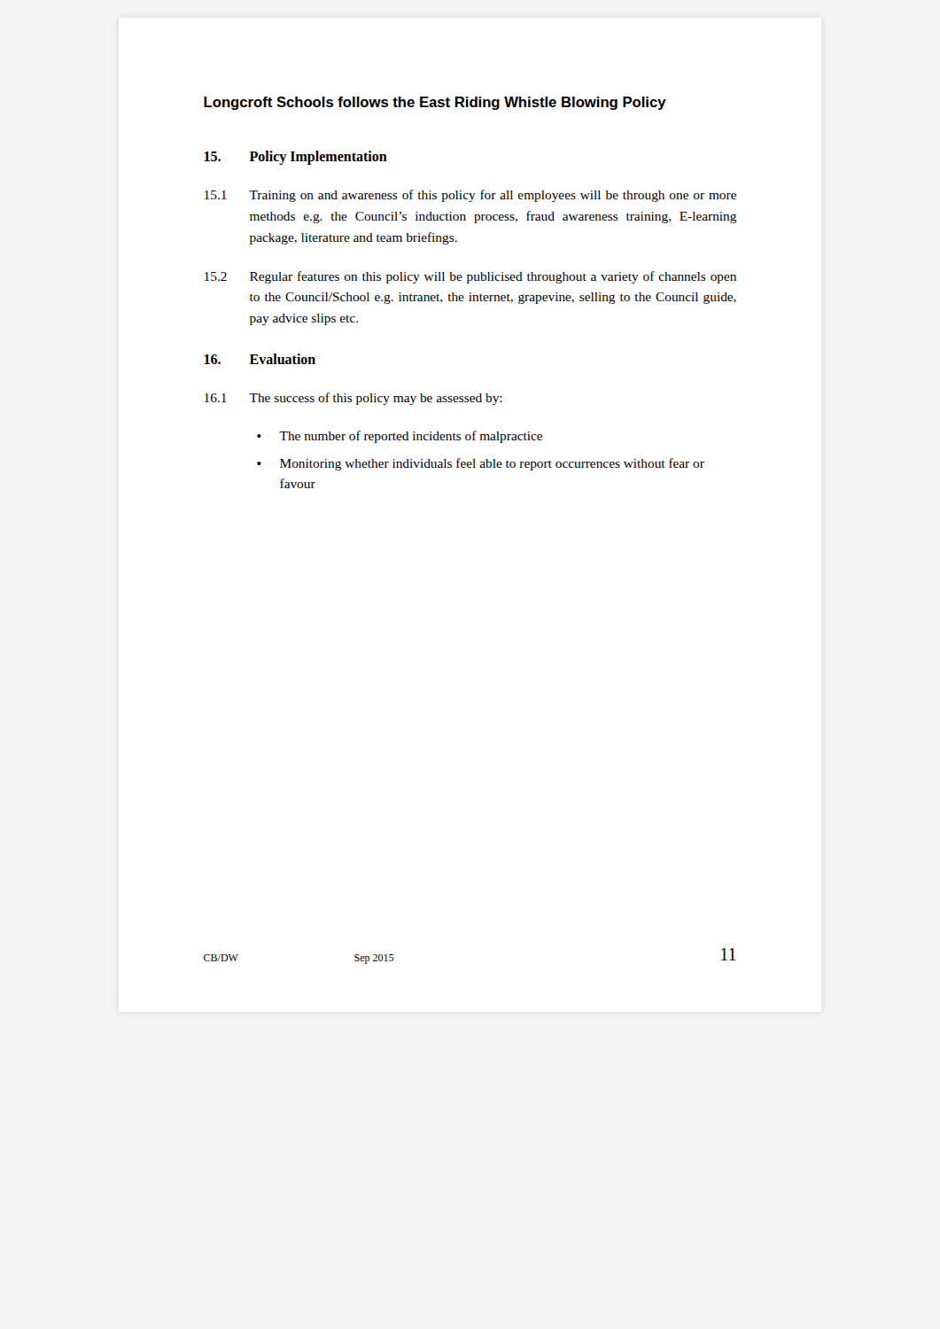Longcroft Schools follows the East Riding Whistle Blowing Policy
15.
Policy Implementation
15.1 Training on and awareness of this policy for all employees will be through one or more methods e.g. the Council’s induction process, fraud awareness training, E-learning package, literature and team briefings.
15.2 Regular features on this policy will be publicised throughout a variety of channels open to the Council/School e.g. intranet, the internet, grapevine, selling to the Council guide, pay advice slips etc.
16.
Evaluation
16.1 The success of this policy may be assessed by:
The number of reported incidents of malpractice
Monitoring whether individuals feel able to report occurrences without fear or favour
CB/DW
Sep 2015
11